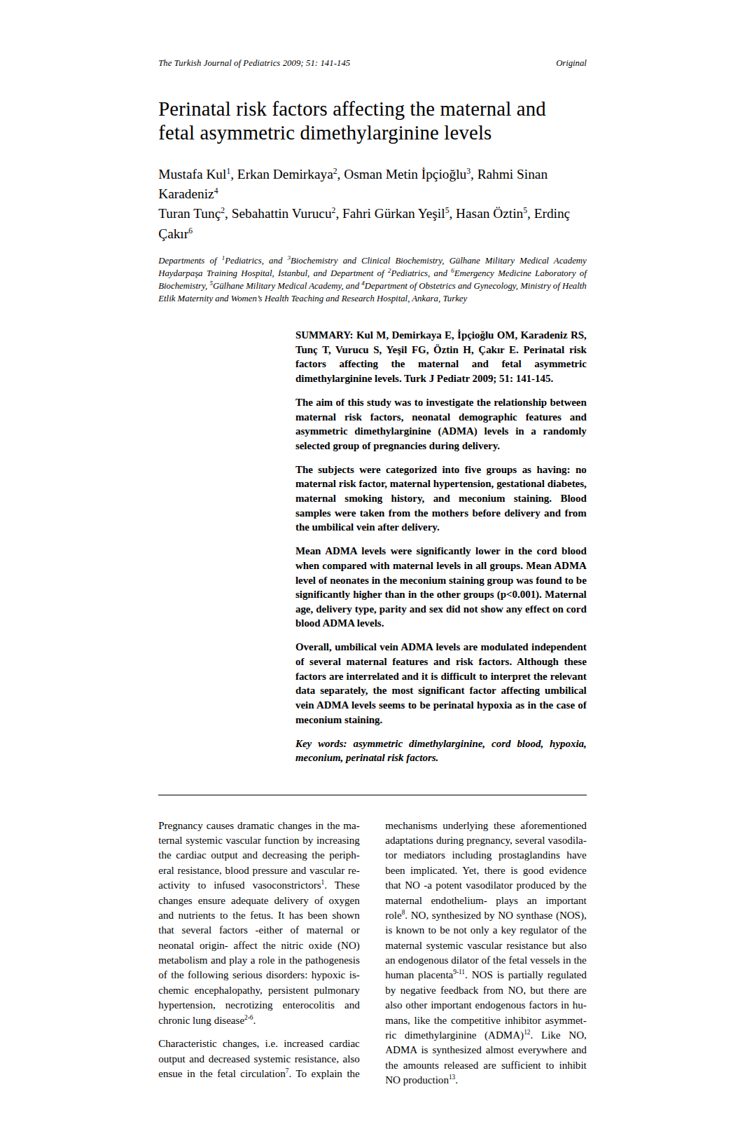The Turkish Journal of Pediatrics 2009; 51: 141-145
Original
Perinatal risk factors affecting the maternal and
fetal asymmetric dimethylarginine levels
Mustafa Kul1, Erkan Demirkaya2, Osman Metin İpçioğlu3, Rahmi Sinan Karadeniz4
Turan Tunç2, Sebahattin Vurucu2, Fahri Gürkan Yeşil5, Hasan Öztin5, Erdinç Çakır6
Departments of 1Pediatrics, and 3Biochemistry and Clinical Biochemistry, Gülhane Military Medical Academy Haydarpaşa Training Hospital, İstanbul, and Department of 2Pediatrics, and 6Emergency Medicine Laboratory of Biochemistry, 5Gülhane Military Medical Academy, and 4Department of Obstetrics and Gynecology, Ministry of Health Etlik Maternity and Women’s Health Teaching and Research Hospital, Ankara, Turkey
SUMMARY: Kul M, Demirkaya E, İpçioğlu OM, Karadeniz RS, Tunç T, Vurucu S, Yeşil FG, Öztin H, Çakır E. Perinatal risk factors affecting the maternal and fetal asymmetric dimethylarginine levels. Turk J Pediatr 2009; 51: 141-145.
The aim of this study was to investigate the relationship between maternal risk factors, neonatal demographic features and asymmetric dimethylarginine (ADMA) levels in a randomly selected group of pregnancies during delivery.
The subjects were categorized into five groups as having: no maternal risk factor, maternal hypertension, gestational diabetes, maternal smoking history, and meconium staining. Blood samples were taken from the mothers before delivery and from the umbilical vein after delivery.
Mean ADMA levels were significantly lower in the cord blood when compared with maternal levels in all groups. Mean ADMA level of neonates in the meconium staining group was found to be significantly higher than in the other groups (p<0.001). Maternal age, delivery type, parity and sex did not show any effect on cord blood ADMA levels.
Overall, umbilical vein ADMA levels are modulated independent of several maternal features and risk factors. Although these factors are interrelated and it is difficult to interpret the relevant data separately, the most significant factor affecting umbilical vein ADMA levels seems to be perinatal hypoxia as in the case of meconium staining.
Key words: asymmetric dimethylarginine, cord blood, hypoxia, meconium, perinatal risk factors.
Pregnancy causes dramatic changes in the maternal systemic vascular function by increasing the cardiac output and decreasing the peripheral resistance, blood pressure and vascular reactivity to infused vasoconstrictors1. These changes ensure adequate delivery of oxygen and nutrients to the fetus. It has been shown that several factors -either of maternal or neonatal origin- affect the nitric oxide (NO) metabolism and play a role in the pathogenesis of the following serious disorders: hypoxic ischemic encephalopathy, persistent pulmonary hypertension, necrotizing enterocolitis and chronic lung disease2-6.
Characteristic changes, i.e. increased cardiac output and decreased systemic resistance, also ensue in the fetal circulation7. To explain the mechanisms underlying these aforementioned adaptations during pregnancy, several vasodilator mediators including prostaglandins have been implicated. Yet, there is good evidence that NO -a potent vasodilator produced by the maternal endothelium- plays an important role8. NO, synthesized by NO synthase (NOS), is known to be not only a key regulator of the maternal systemic vascular resistance but also an endogenous dilator of the fetal vessels in the human placenta9-11. NOS is partially regulated by negative feedback from NO, but there are also other important endogenous factors in humans, like the competitive inhibitor asymmetric dimethylarginine (ADMA)12. Like NO, ADMA is synthesized almost everywhere and the amounts released are sufficient to inhibit NO production13.